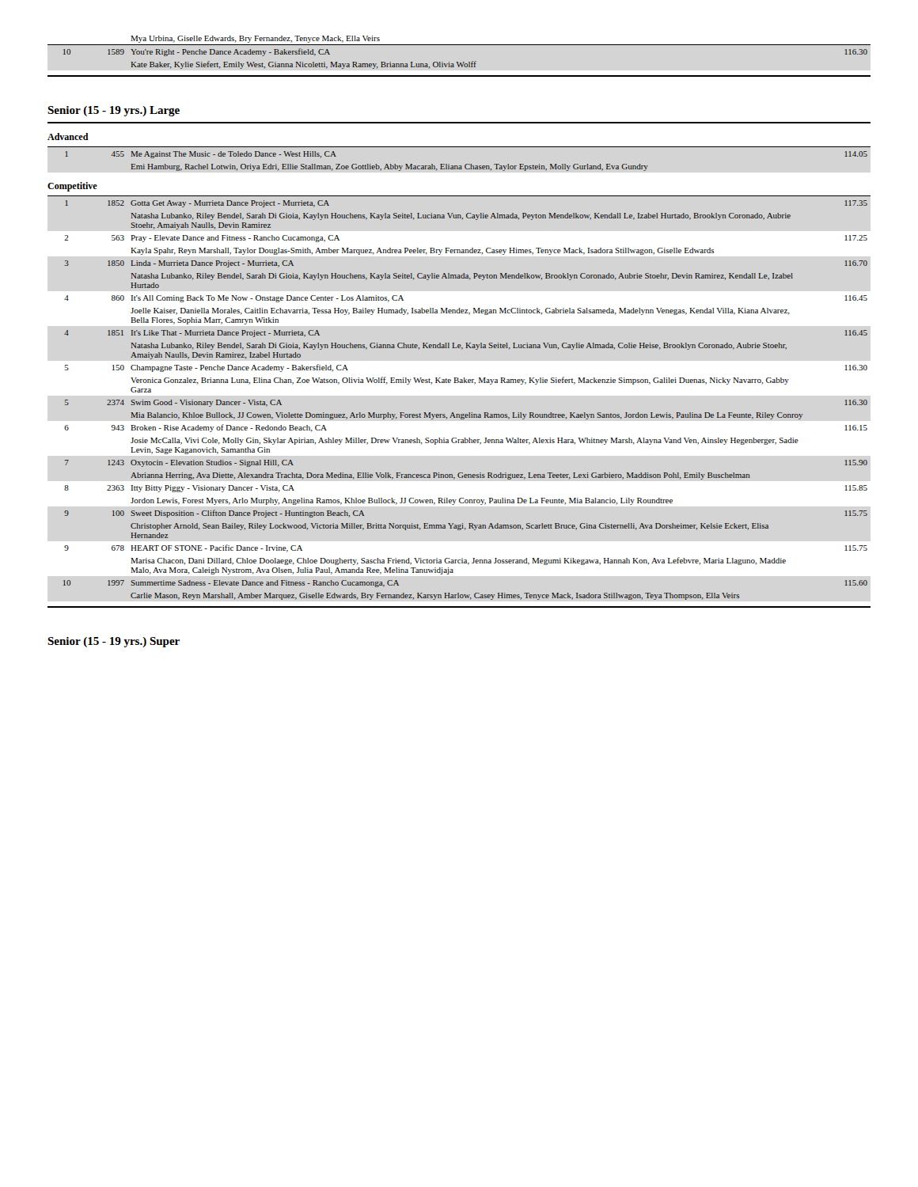| | | Mya Urbina, Giselle Edwards, Bry Fernandez, Tenyce Mack, Ella Veirs | |
| 10 | 1589 | You're Right - Penche Dance Academy - Bakersfield, CA | 116.30 |
| | | Kate Baker, Kylie Siefert, Emily West, Gianna Nicoletti, Maya Ramey, Brianna Luna, Olivia Wolff | |
Senior (15 - 19 yrs.) Large
Advanced
| 1 | 455 | Me Against The Music - de Toledo Dance - West Hills, CA | 114.05 |
| | | Emi Hamburg, Rachel Lotwin, Oriya Edri, Ellie Stallman, Zoe Gottlieb, Abby Macarah, Eliana Chasen, Taylor Epstein, Molly Gurland, Eva Gundry | |
Competitive
| 1 | 1852 | Gotta Get Away - Murrieta Dance Project - Murrieta, CA | 117.35 |
| | | Natasha Lubanko, Riley Bendel, Sarah Di Gioia, Kaylyn Houchens, Kayla Seitel, Luciana Vun, Caylie Almada, Peyton Mendelkow, Kendall Le, Izabel Hurtado, Brooklyn Coronado, Aubrie Stoehr, Amaiyah Naulls, Devin Ramirez | |
| 2 | 563 | Pray - Elevate Dance and Fitness - Rancho Cucamonga, CA | 117.25 |
| | | Kayla Spahr, Reyn Marshall, Taylor Douglas-Smith, Amber Marquez, Andrea Peeler, Bry Fernandez, Casey Himes, Tenyce Mack, Isadora Stillwagon, Giselle Edwards | |
| 3 | 1850 | Linda - Murrieta Dance Project - Murrieta, CA | 116.70 |
| | | Natasha Lubanko, Riley Bendel, Sarah Di Gioia, Kaylyn Houchens, Kayla Seitel, Caylie Almada, Peyton Mendelkow, Brooklyn Coronado, Aubrie Stoehr, Devin Ramirez, Kendall Le, Izabel Hurtado | |
| 4 | 860 | It's All Coming Back To Me Now - Onstage Dance Center - Los Alamitos, CA | 116.45 |
| | | Joelle Kaiser, Daniella Morales, Caitlin Echavarria, Tessa Hoy, Bailey Humady, Isabella Mendez, Megan McClintock, Gabriela Salsameda, Madelynn Venegas, Kendal Villa, Kiana Alvarez, Bella Flores, Sophia Marr, Camryn Witkin | |
| 4 | 1851 | It's Like That - Murrieta Dance Project - Murrieta, CA | 116.45 |
| | | Natasha Lubanko, Riley Bendel, Sarah Di Gioia, Kaylyn Houchens, Gianna Chute, Kendall Le, Kayla Seitel, Luciana Vun, Caylie Almada, Colie Heise, Brooklyn Coronado, Aubrie Stoehr, Amaiyah Naulls, Devin Ramirez, Izabel Hurtado | |
| 5 | 150 | Champagne Taste - Penche Dance Academy - Bakersfield, CA | 116.30 |
| | | Veronica Gonzalez, Brianna Luna, Elina Chan, Zoe Watson, Olivia Wolff, Emily West, Kate Baker, Maya Ramey, Kylie Siefert, Mackenzie Simpson, Galilei Duenas, Nicky Navarro, Gabby Garza | |
| 5 | 2374 | Swim Good - Visionary Dancer - Vista, CA | 116.30 |
| | | Mia Balancio, Khloe Bullock, JJ Cowen, Violette Dominguez, Arlo Murphy, Forest Myers, Angelina Ramos, Lily Roundtree, Kaelyn Santos, Jordon Lewis, Paulina De La Feunte, Riley Conroy | |
| 6 | 943 | Broken - Rise Academy of Dance - Redondo Beach, CA | 116.15 |
| | | Josie McCalla, Vivi Cole, Molly Gin, Skylar Apirian, Ashley Miller, Drew Vranesh, Sophia Grabher, Jenna Walter, Alexis Hara, Whitney Marsh, Alayna Vand Ven, Ainsley Hegenberger, Sadie Levin, Sage Kaganovich, Samantha Gin | |
| 7 | 1243 | Oxytocin - Elevation Studios - Signal Hill, CA | 115.90 |
| | | Abrianna Herring, Ava Diette, Alexandra Trachta, Dora Medina, Ellie Volk, Francesca Pinon, Genesis Rodriguez, Lena Teeter, Lexi Garbiero, Maddison Pohl, Emily Buschelman | |
| 8 | 2363 | Itty Bitty Piggy - Visionary Dancer - Vista, CA | 115.85 |
| | | Jordon Lewis, Forest Myers, Arlo Murphy, Angelina Ramos, Khloe Bullock, JJ Cowen, Riley Conroy, Paulina De La Feunte, Mia Balancio, Lily Roundtree | |
| 9 | 100 | Sweet Disposition - Clifton Dance Project - Huntington Beach, CA | 115.75 |
| | | Christopher Arnold, Sean Bailey, Riley Lockwood, Victoria Miller, Britta Norquist, Emma Yagi, Ryan Adamson, Scarlett Bruce, Gina Cisternelli, Ava Dorsheimer, Kelsie Eckert, Elisa Hernandez | |
| 9 | 678 | HEART OF STONE - Pacific Dance - Irvine, CA | 115.75 |
| | | Marisa Chacon, Dani Dillard, Chloe Doolaege, Chloe Dougherty, Sascha Friend, Victoria Garcia, Jenna Josserand, Megumi Kikegawa, Hannah Kon, Ava Lefebvre, Maria Llaguno, Maddie Malo, Ava Mora, Caleigh Nystrom, Ava Olsen, Julia Paul, Amanda Ree, Melina Tanuwidjaja | |
| 10 | 1997 | Summertime Sadness - Elevate Dance and Fitness - Rancho Cucamonga, CA | 115.60 |
| | | Carlie Mason, Reyn Marshall, Amber Marquez, Giselle Edwards, Bry Fernandez, Karsyn Harlow, Casey Himes, Tenyce Mack, Isadora Stillwagon, Teya Thompson, Ella Veirs | |
Senior (15 - 19 yrs.) Super